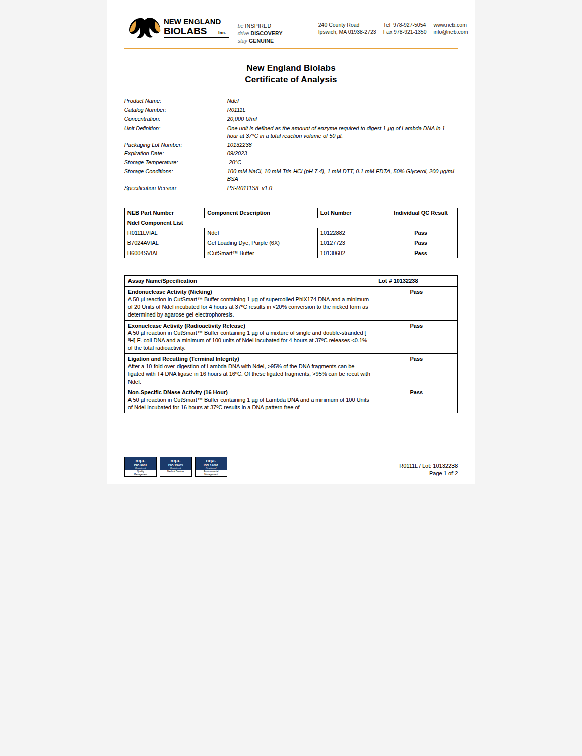NEW ENGLAND BIOLABS Inc.
be INSPIRED
drive DISCOVERY
stay GENUINE
240 County Road
Ipswich, MA 01938-2723
Tel 978-927-5054
Fax 978-921-1350
www.neb.com
info@neb.com
New England Biolabs Certificate of Analysis
| Product Name: | NdeI |
| Catalog Number: | R0111L |
| Concentration: | 20,000 U/ml |
| Unit Definition: | One unit is defined as the amount of enzyme required to digest 1 µg of Lambda DNA in 1 hour at 37°C in a total reaction volume of 50 µl. |
| Packaging Lot Number: | 10132238 |
| Expiration Date: | 09/2023 |
| Storage Temperature: | -20°C |
| Storage Conditions: | 100 mM NaCl, 10 mM Tris-HCl (pH 7.4), 1 mM DTT, 0.1 mM EDTA, 50% Glycerol, 200 µg/ml BSA |
| Specification Version: | PS-R0111S/L v1.0 |
| NdeI Component List |
| --- |
| NEB Part Number | Component Description | Lot Number | Individual QC Result |
| R0111LVIAL | NdeI | 10122882 | Pass |
| B7024AVIAL | Gel Loading Dye, Purple (6X) | 10127723 | Pass |
| B6004SVIAL | rCutSmart™ Buffer | 10130602 | Pass |
| Assay Name/Specification | Lot # 10132238 |
| --- | --- |
| Endonuclease Activity (Nicking) A 50 µl reaction in CutSmart™ Buffer containing 1 µg of supercoiled PhiX174 DNA and a minimum of 20 Units of NdeI incubated for 4 hours at 37ºC results in <20% conversion to the nicked form as determined by agarose gel electrophoresis. | Pass |
| Exonuclease Activity (Radioactivity Release) A 50 µl reaction in CutSmart™ Buffer containing 1 µg of a mixture of single and double-stranded [ ³H] E. coli DNA and a minimum of 100 units of NdeI incubated for 4 hours at 37ºC releases <0.1% of the total radioactivity. | Pass |
| Ligation and Recutting (Terminal Integrity) After a 10-fold over-digestion of Lambda DNA with NdeI, >95% of the DNA fragments can be ligated with T4 DNA ligase in 16 hours at 16ºC. Of these ligated fragments, >95% can be recut with NdeI. | Pass |
| Non-Specific DNase Activity (16 Hour) A 50 µl reaction in CutSmart™ Buffer containing 1 µg of Lambda DNA and a minimum of 100 Units of NdeI incubated for 16 hours at 37ºC results in a DNA pattern free of | Pass |
nqa.
ISO 9001
Registered
Quality
Management
nqa.
ISO 13485
Registered
Medical Devices
nqa.
ISO 14001
Registered
Environmental
Management
R0111L / Lot: 10132238
Page 1 of 2